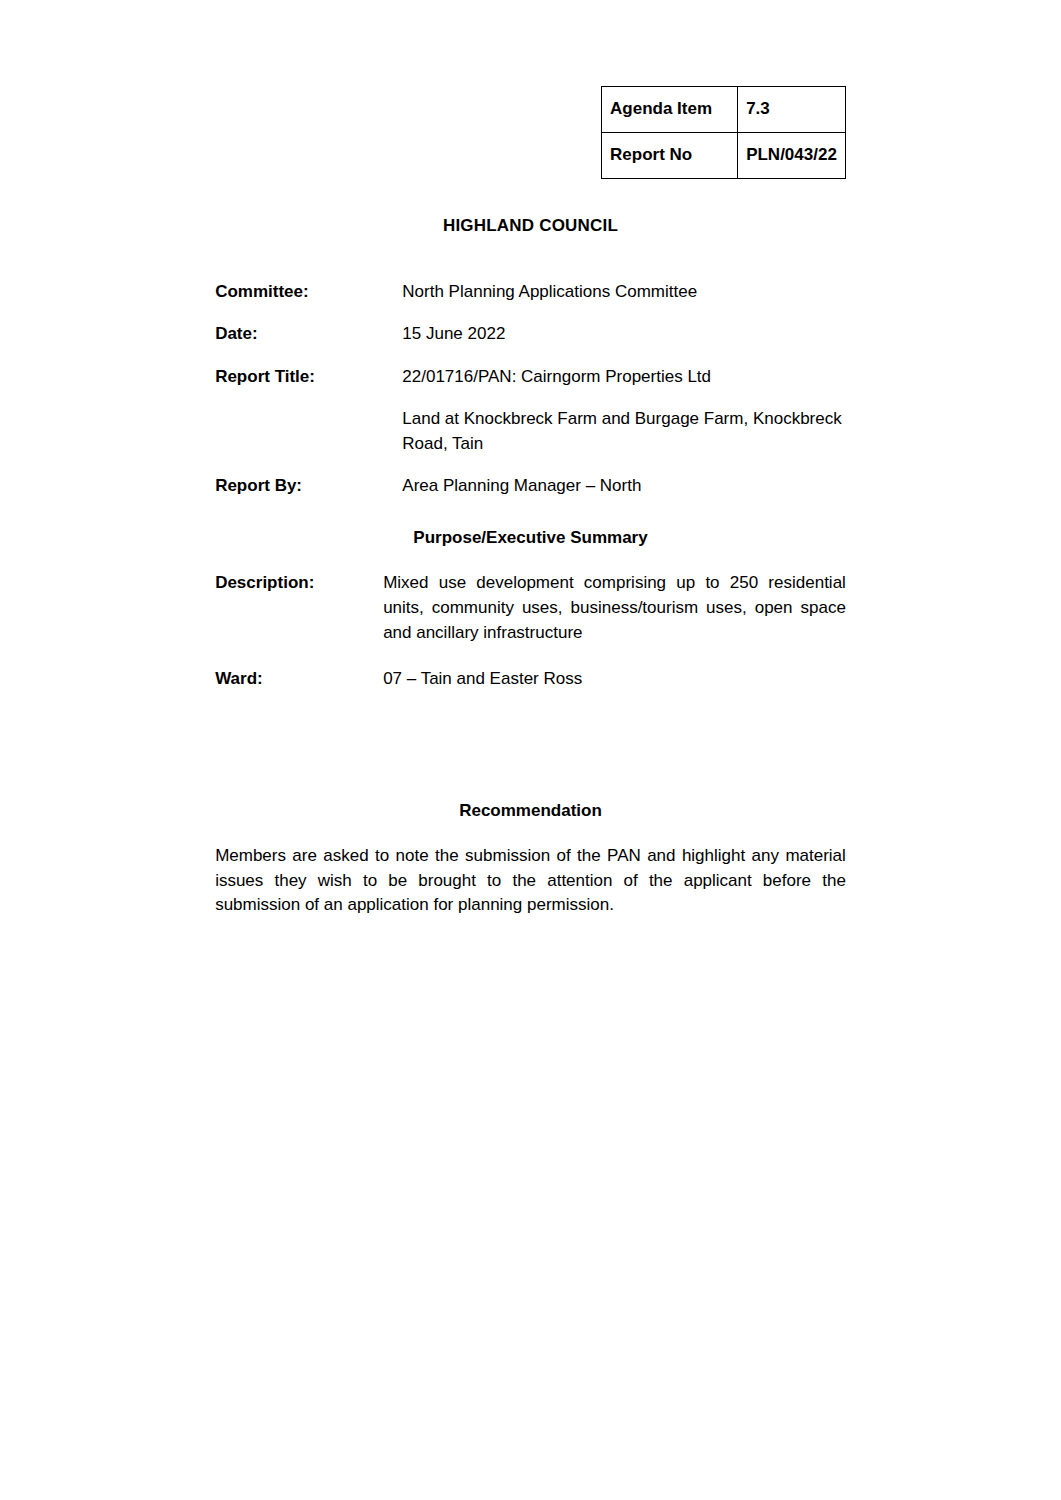| Agenda Item | 7.3 |
| Report No | PLN/043/22 |
HIGHLAND COUNCIL
| Committee: | North Planning Applications Committee |
| Date: | 15 June 2022 |
| Report Title: | 22/01716/PAN: Cairngorm Properties Ltd |
| | Land at Knockbreck Farm and Burgage Farm, Knockbreck Road, Tain |
| Report By: | Area Planning Manager – North |
Purpose/Executive Summary
| Description: | Mixed use development comprising up to 250 residential units, community uses, business/tourism uses, open space and ancillary infrastructure |
| Ward: | 07 – Tain and Easter Ross |
Recommendation
Members are asked to note the submission of the PAN and highlight any material issues they wish to be brought to the attention of the applicant before the submission of an application for planning permission.